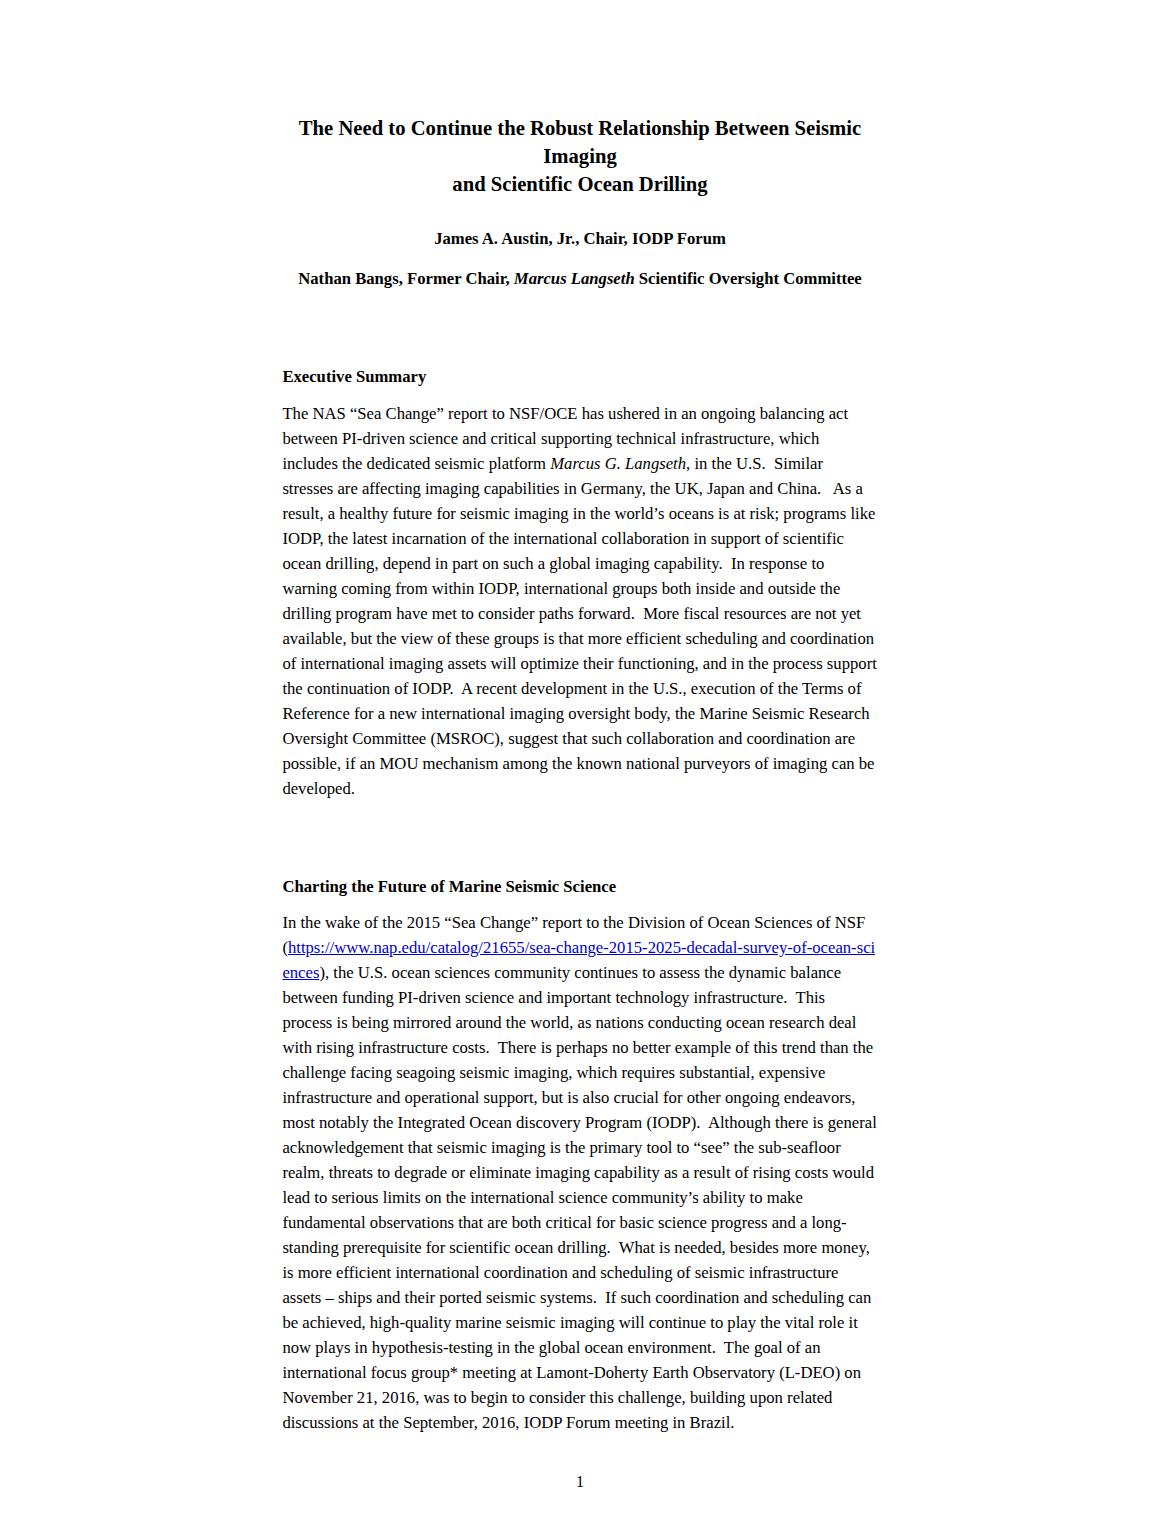The Need to Continue the Robust Relationship Between Seismic Imaging
and Scientific Ocean Drilling
James A. Austin, Jr., Chair, IODP Forum
Nathan Bangs, Former Chair, Marcus Langseth Scientific Oversight Committee
Executive Summary
The NAS “Sea Change” report to NSF/OCE has ushered in an ongoing balancing act between PI-driven science and critical supporting technical infrastructure, which includes the dedicated seismic platform Marcus G. Langseth, in the U.S. Similar stresses are affecting imaging capabilities in Germany, the UK, Japan and China. As a result, a healthy future for seismic imaging in the world’s oceans is at risk; programs like IODP, the latest incarnation of the international collaboration in support of scientific ocean drilling, depend in part on such a global imaging capability. In response to warning coming from within IODP, international groups both inside and outside the drilling program have met to consider paths forward. More fiscal resources are not yet available, but the view of these groups is that more efficient scheduling and coordination of international imaging assets will optimize their functioning, and in the process support the continuation of IODP. A recent development in the U.S., execution of the Terms of Reference for a new international imaging oversight body, the Marine Seismic Research Oversight Committee (MSROC), suggest that such collaboration and coordination are possible, if an MOU mechanism among the known national purveyors of imaging can be developed.
Charting the Future of Marine Seismic Science
In the wake of the 2015 “Sea Change” report to the Division of Ocean Sciences of NSF (https://www.nap.edu/catalog/21655/sea-change-2015-2025-decadal-survey-of-ocean-sciences), the U.S. ocean sciences community continues to assess the dynamic balance between funding PI-driven science and important technology infrastructure. This process is being mirrored around the world, as nations conducting ocean research deal with rising infrastructure costs. There is perhaps no better example of this trend than the challenge facing seagoing seismic imaging, which requires substantial, expensive infrastructure and operational support, but is also crucial for other ongoing endeavors, most notably the Integrated Ocean discovery Program (IODP). Although there is general acknowledgement that seismic imaging is the primary tool to “see” the sub-seafloor realm, threats to degrade or eliminate imaging capability as a result of rising costs would lead to serious limits on the international science community’s ability to make fundamental observations that are both critical for basic science progress and a long-standing prerequisite for scientific ocean drilling. What is needed, besides more money, is more efficient international coordination and scheduling of seismic infrastructure assets – ships and their ported seismic systems. If such coordination and scheduling can be achieved, high-quality marine seismic imaging will continue to play the vital role it now plays in hypothesis-testing in the global ocean environment. The goal of an international focus group* meeting at Lamont-Doherty Earth Observatory (L-DEO) on November 21, 2016, was to begin to consider this challenge, building upon related discussions at the September, 2016, IODP Forum meeting in Brazil.
1